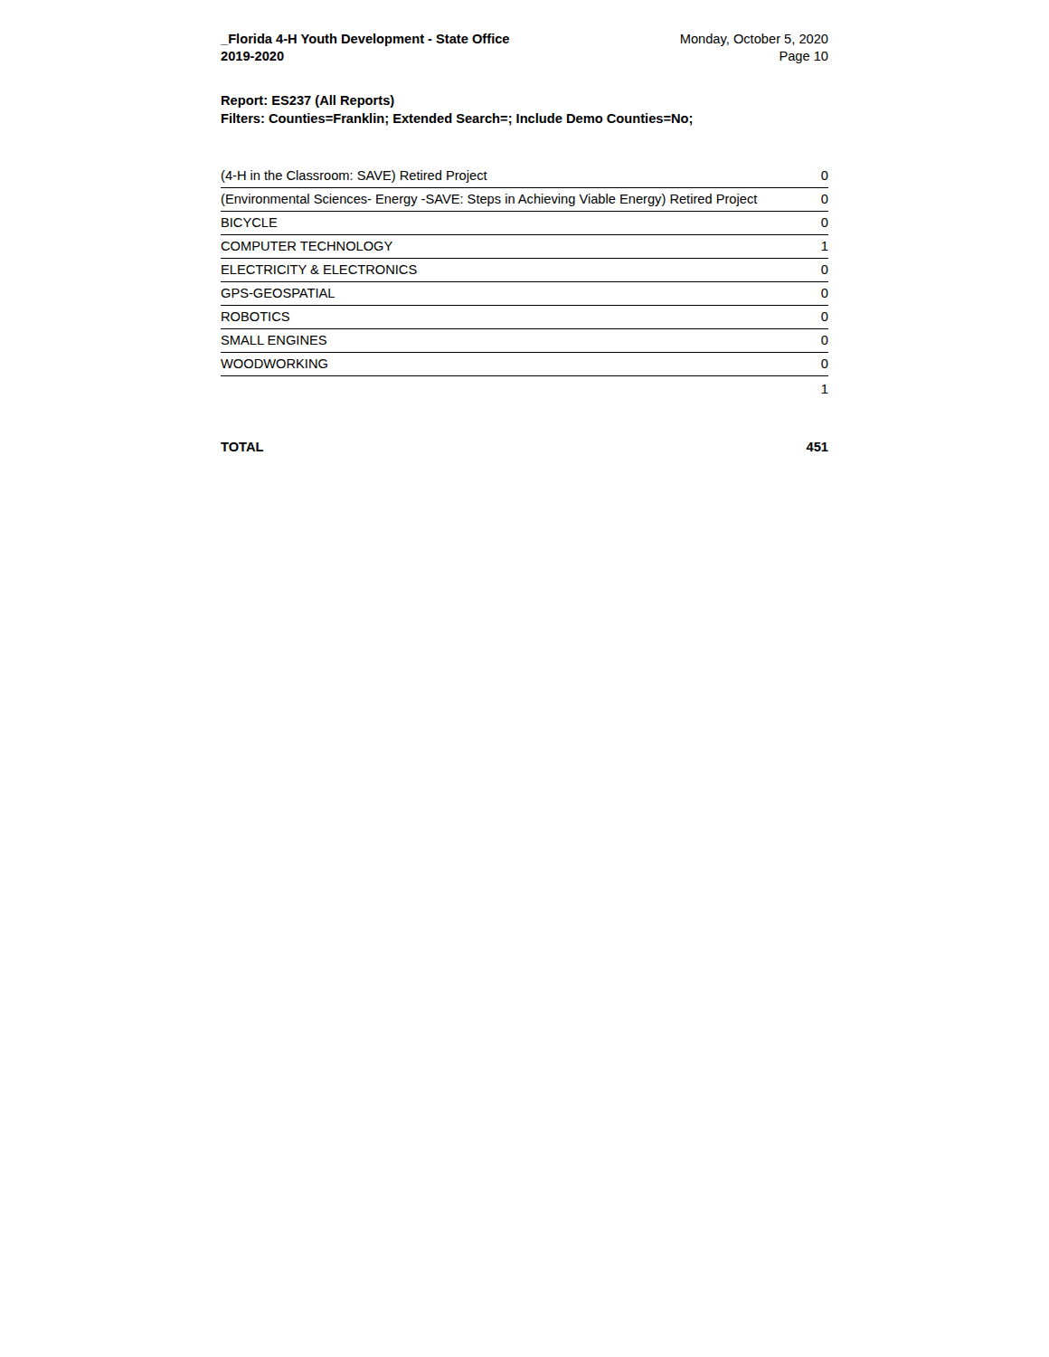_Florida 4-H Youth Development - State Office
2019-2020
Monday, October 5, 2020
Page 10
Report: ES237 (All Reports)
Filters: Counties=Franklin; Extended Search=; Include Demo Counties=No;
| (4-H in the Classroom: SAVE) Retired Project | 0 |
| (Environmental Sciences- Energy -SAVE: Steps in Achieving Viable Energy) Retired Project | 0 |
| BICYCLE | 0 |
| COMPUTER TECHNOLOGY | 1 |
| ELECTRICITY & ELECTRONICS | 0 |
| GPS-GEOSPATIAL | 0 |
| ROBOTICS | 0 |
| SMALL ENGINES | 0 |
| WOODWORKING | 0 |
| | 1 |
TOTAL 451